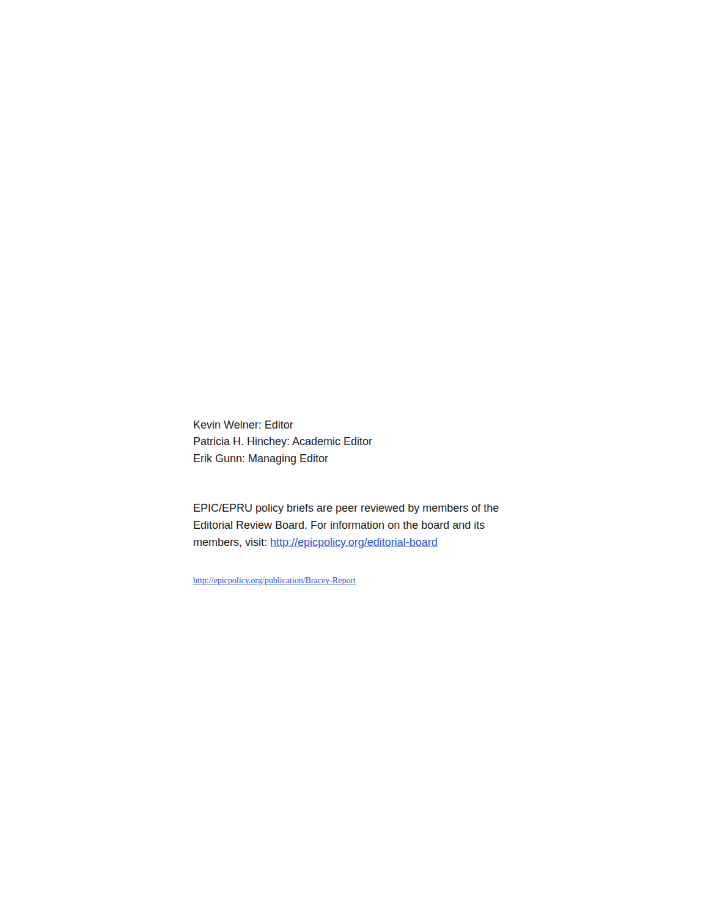Kevin Welner: Editor
Patricia H. Hinchey: Academic Editor
Erik Gunn: Managing Editor
EPIC/EPRU policy briefs are peer reviewed by members of the Editorial Review Board. For information on the board and its members, visit: http://epicpolicy.org/editorial-board
http://epicpolicy.org/publication/Bracey-Report